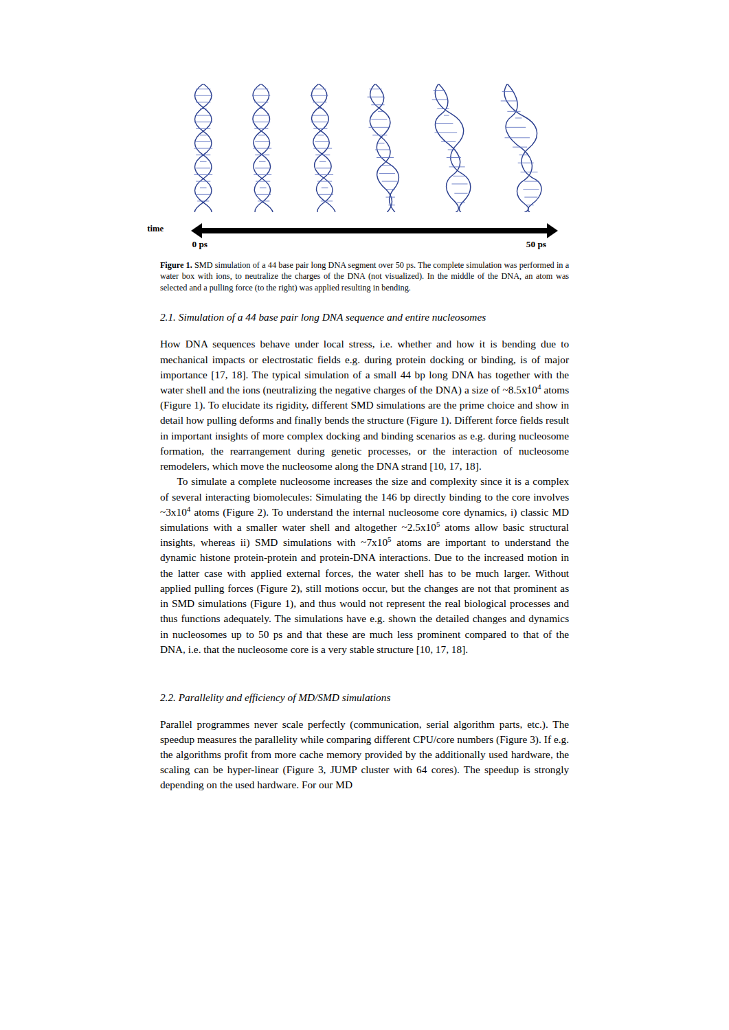time
0 ps 50 ps
Figure 1. SMD simulation of a 44 base pair long DNA segment over 50 ps. The complete simulation was performed in a water box with ions, to neutralize the charges of the DNA (not visualized). In the middle of the DNA, an atom was selected and a pulling force (to the right) was applied resulting in bending.
2.1. Simulation of a 44 base pair long DNA sequence and entire nucleosomes
How DNA sequences behave under local stress, i.e. whether and how it is bending due to mechanical impacts or electrostatic fields e.g. during protein docking or binding, is of major importance [17, 18]. The typical simulation of a small 44 bp long DNA has together with the water shell and the ions (neutralizing the negative charges of the DNA) a size of ~8.5x104 atoms (Figure 1). To elucidate its rigidity, different SMD simulations are the prime choice and show in detail how pulling deforms and finally bends the structure (Figure 1). Different force fields result in important insights of more complex docking and binding scenarios as e.g. during nucleosome formation, the rearrangement during genetic processes, or the interaction of nucleosome remodelers, which move the nucleosome along the DNA strand [10, 17, 18].
To simulate a complete nucleosome increases the size and complexity since it is a complex of several interacting biomolecules: Simulating the 146 bp directly binding to the core involves ~3x104 atoms (Figure 2). To understand the internal nucleosome core dynamics, i) classic MD simulations with a smaller water shell and altogether ~2.5x105 atoms allow basic structural insights, whereas ii) SMD simulations with ~7x105 atoms are important to understand the dynamic histone protein-protein and protein-DNA interactions. Due to the increased motion in the latter case with applied external forces, the water shell has to be much larger. Without applied pulling forces (Figure 2), still motions occur, but the changes are not that prominent as in SMD simulations (Figure 1), and thus would not represent the real biological processes and thus functions adequately. The simulations have e.g. shown the detailed changes and dynamics in nucleosomes up to 50 ps and that these are much less prominent compared to that of the DNA, i.e. that the nucleosome core is a very stable structure [10, 17, 18].
2.2. Parallelity and efficiency of MD/SMD simulations
Parallel programmes never scale perfectly (communication, serial algorithm parts, etc.). The speedup measures the parallelity while comparing different CPU/core numbers (Figure 3). If e.g. the algorithms profit from more cache memory provided by the additionally used hardware, the scaling can be hyper-linear (Figure 3, JUMP cluster with 64 cores). The speedup is strongly depending on the used hardware. For our MD